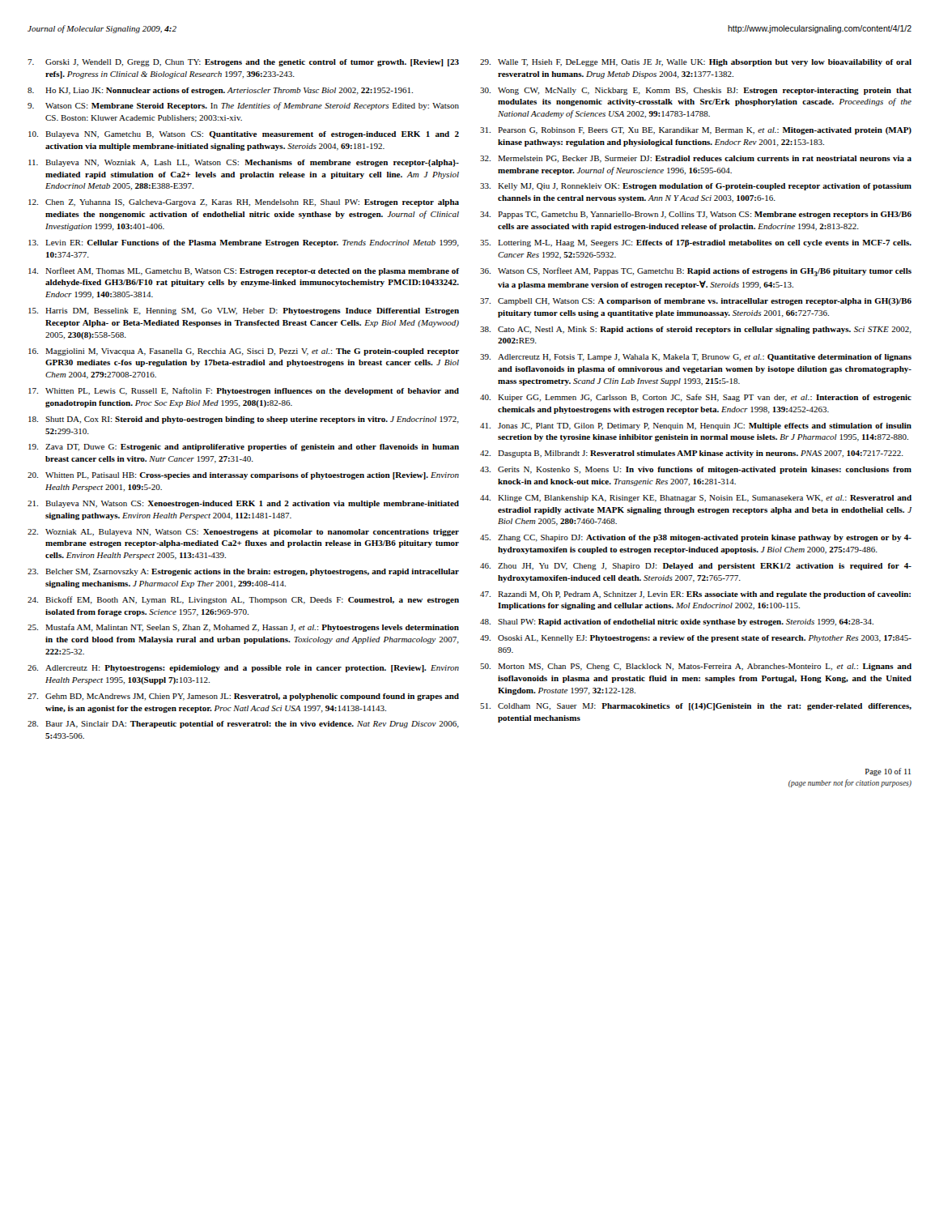Journal of Molecular Signaling 2009, 4: 2
http://www.jmolecularsignaling.com/content/4/1/2
Gorski J, Wendell D, Gregg D, Chun TY: Estrogens and the genetic control of tumor growth. [Review] [23 refs]. Progress in Clinical & Biological Research 1997, 396: 233-243.
Ho KJ, Liao JK: Nonnuclear actions of estrogen. Arterioscler Thromb Vasc Biol 2002, 22: 1952-1961.
Watson CS: Membrane Steroid Receptors. In The Identities of Membrane Steroid Receptors Edited by: Watson CS. Boston: Kluwer Academic Publishers; 2003:xi-xiv.
Bulayeva NN, Gametchu B, Watson CS: Quantitative measurement of estrogen-induced ERK 1 and 2 activation via multiple membrane-initiated signaling pathways. Steroids 2004, 69: 181-192.
Bulayeva NN, Wozniak A, Lash LL, Watson CS: Mechanisms of membrane estrogen receptor-{alpha}-mediated rapid stimulation of Ca2+ levels and prolactin release in a pituitary cell line. Am J Physiol Endocrinol Metab 2005, 288: E388-E397.
Chen Z, Yuhanna IS, Galcheva-Gargova Z, Karas RH, Mendelsohn RE, Shaul PW: Estrogen receptor alpha mediates the nongenomic activation of endothelial nitric oxide synthase by estrogen. Journal of Clinical Investigation 1999, 103: 401-406.
Levin ER: Cellular Functions of the Plasma Membrane Estrogen Receptor. Trends Endocrinol Metab 1999, 10: 374-377.
Norfleet AM, Thomas ML, Gametchu B, Watson CS: Estrogen receptor-α detected on the plasma membrane of aldehyde-fixed GH3/B6/F10 rat pituitary cells by enzyme-linked immunocytochemistry PMCID:10433242. Endocr 1999, 140: 3805-3814.
Harris DM, Besselink E, Henning SM, Go VLW, Heber D: Phytoestrogens Induce Differential Estrogen Receptor Alpha- or Beta-Mediated Responses in Transfected Breast Cancer Cells. Exp Biol Med (Maywood) 2005, 230(8): 558-568.
Maggiolini M, Vivacqua A, Fasanella G, Recchia AG, Sisci D, Pezzi V, et al.: The G protein-coupled receptor GPR30 mediates c-fos up-regulation by 17beta-estradiol and phytoestrogens in breast cancer cells. J Biol Chem 2004, 279: 27008-27016.
Whitten PL, Lewis C, Russell E, Naftolin F: Phytoestrogen influences on the development of behavior and gonadotropin function. Proc Soc Exp Biol Med 1995, 208(1): 82-86.
Shutt DA, Cox RI: Steroid and phyto-oestrogen binding to sheep uterine receptors in vitro. J Endocrinol 1972, 52: 299-310.
Zava DT, Duwe G: Estrogenic and antiproliferative properties of genistein and other flavenoids in human breast cancer cells in vitro. Nutr Cancer 1997, 27: 31-40.
Whitten PL, Patisaul HB: Cross-species and interassay comparisons of phytoestrogen action [Review]. Environ Health Perspect 2001, 109: 5-20.
Bulayeva NN, Watson CS: Xenoestrogen-induced ERK 1 and 2 activation via multiple membrane-initiated signaling pathways. Environ Health Perspect 2004, 112: 1481-1487.
Wozniak AL, Bulayeva NN, Watson CS: Xenoestrogens at picomolar to nanomolar concentrations trigger membrane estrogen receptor-alpha-mediated Ca2+ fluxes and prolactin release in GH3/B6 pituitary tumor cells. Environ Health Perspect 2005, 113: 431-439.
Belcher SM, Zsarnovszky A: Estrogenic actions in the brain: estrogen, phytoestrogens, and rapid intracellular signaling mechanisms. J Pharmacol Exp Ther 2001, 299: 408-414.
Bickoff EM, Booth AN, Lyman RL, Livingston AL, Thompson CR, Deeds F: Coumestrol, a new estrogen isolated from forage crops. Science 1957, 126: 969-970.
Mustafa AM, Malintan NT, Seelan S, Zhan Z, Mohamed Z, Hassan J, et al.: Phytoestrogens levels determination in the cord blood from Malaysia rural and urban populations. Toxicology and Applied Pharmacology 2007, 222: 25-32.
Adlercreutz H: Phytoestrogens: epidemiology and a possible role in cancer protection. [Review]. Environ Health Perspect 1995, 103(Suppl 7): 103-112.
Gehm BD, McAndrews JM, Chien PY, Jameson JL: Resveratrol, a polyphenolic compound found in grapes and wine, is an agonist for the estrogen receptor. Proc Natl Acad Sci USA 1997, 94: 14138-14143.
Baur JA, Sinclair DA: Therapeutic potential of resveratrol: the in vivo evidence. Nat Rev Drug Discov 2006, 5: 493-506.
Walle T, Hsieh F, DeLegge MH, Oatis JE Jr, Walle UK: High absorption but very low bioavailability of oral resveratrol in humans. Drug Metab Dispos 2004, 32: 1377-1382.
Wong CW, McNally C, Nickbarg E, Komm BS, Cheskis BJ: Estrogen receptor-interacting protein that modulates its nongenomic activity-crosstalk with Src/Erk phosphorylation cascade. Proceedings of the National Academy of Sciences USA 2002, 99: 14783-14788.
Pearson G, Robinson F, Beers GT, Xu BE, Karandikar M, Berman K, et al.: Mitogen-activated protein (MAP) kinase pathways: regulation and physiological functions. Endocr Rev 2001, 22: 153-183.
Mermelstein PG, Becker JB, Surmeier DJ: Estradiol reduces calcium currents in rat neostriatal neurons via a membrane receptor. Journal of Neuroscience 1996, 16: 595-604.
Kelly MJ, Qiu J, Ronnekleiv OK: Estrogen modulation of G-protein-coupled receptor activation of potassium channels in the central nervous system. Ann N Y Acad Sci 2003, 1007: 6-16.
Pappas TC, Gametchu B, Yannariello-Brown J, Collins TJ, Watson CS: Membrane estrogen receptors in GH3/B6 cells are associated with rapid estrogen-induced release of prolactin. Endocrine 1994, 2: 813-822.
Lottering M-L, Haag M, Seegers JC: Effects of 17β-estradiol metabolites on cell cycle events in MCF-7 cells. Cancer Res 1992, 52: 5926-5932.
Watson CS, Norfleet AM, Pappas TC, Gametchu B: Rapid actions of estrogens in GH3/B6 pituitary tumor cells via a plasma membrane version of estrogen receptor-∀. Steroids 1999, 64: 5-13.
Campbell CH, Watson CS: A comparison of membrane vs. intracellular estrogen receptor-alpha in GH(3)/B6 pituitary tumor cells using a quantitative plate immunoassay. Steroids 2001, 66: 727-736.
Cato AC, Nestl A, Mink S: Rapid actions of steroid receptors in cellular signaling pathways. Sci STKE 2002, 2002: RE9.
Adlercreutz H, Fotsis T, Lampe J, Wahala K, Makela T, Brunow G, et al.: Quantitative determination of lignans and isoflavonoids in plasma of omnivorous and vegetarian women by isotope dilution gas chromatography-mass spectrometry. Scand J Clin Lab Invest Suppl 1993, 215: 5-18.
Kuiper GG, Lemmen JG, Carlsson B, Corton JC, Safe SH, Saag PT van der, et al.: Interaction of estrogenic chemicals and phytoestrogens with estrogen receptor beta. Endocr 1998, 139: 4252-4263.
Jonas JC, Plant TD, Gilon P, Detimary P, Nenquin M, Henquin JC: Multiple effects and stimulation of insulin secretion by the tyrosine kinase inhibitor genistein in normal mouse islets. Br J Pharmacol 1995, 114: 872-880.
Dasgupta B, Milbrandt J: Resveratrol stimulates AMP kinase activity in neurons. PNAS 2007, 104: 7217-7222.
Gerits N, Kostenko S, Moens U: In vivo functions of mitogen-activated protein kinases: conclusions from knock-in and knock-out mice. Transgenic Res 2007, 16: 281-314.
Klinge CM, Blankenship KA, Risinger KE, Bhatnagar S, Noisin EL, Sumanasekera WK, et al.: Resveratrol and estradiol rapidly activate MAPK signaling through estrogen receptors alpha and beta in endothelial cells. J Biol Chem 2005, 280: 7460-7468.
Zhang CC, Shapiro DJ: Activation of the p38 mitogen-activated protein kinase pathway by estrogen or by 4-hydroxytamoxifen is coupled to estrogen receptor-induced apoptosis. J Biol Chem 2000, 275: 479-486.
Zhou JH, Yu DV, Cheng J, Shapiro DJ: Delayed and persistent ERK1/2 activation is required for 4-hydroxytamoxifen-induced cell death. Steroids 2007, 72: 765-777.
Razandi M, Oh P, Pedram A, Schnitzer J, Levin ER: ERs associate with and regulate the production of caveolin: Implications for signaling and cellular actions. Mol Endocrinol 2002, 16: 100-115.
Shaul PW: Rapid activation of endothelial nitric oxide synthase by estrogen. Steroids 1999, 64: 28-34.
Ososki AL, Kennelly EJ: Phytoestrogens: a review of the present state of research. Phytother Res 2003, 17: 845-869.
Morton MS, Chan PS, Cheng C, Blacklock N, Matos-Ferreira A, Abranches-Monteiro L, et al.: Lignans and isoflavonoids in plasma and prostatic fluid in men: samples from Portugal, Hong Kong, and the United Kingdom. Prostate 1997, 32: 122-128.
Coldham NG, Sauer MJ: Pharmacokinetics of [(14)C]Genistein in the rat: gender-related differences, potential mechanisms
Page 10 of 11
(page number not for citation purposes)